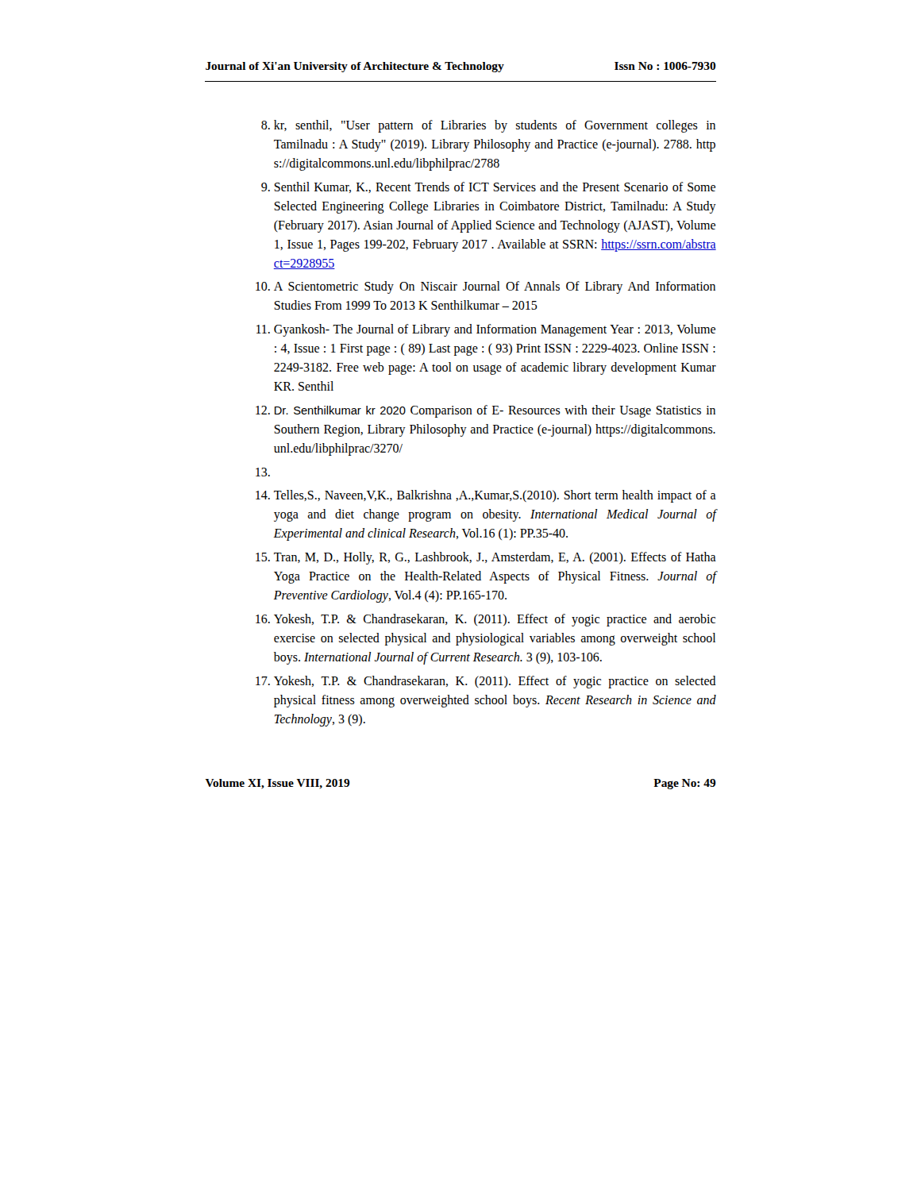Journal of Xi'an University of Architecture & Technology
Issn No : 1006-7930
kr, senthil, "User pattern of Libraries by students of Government colleges in Tamilnadu : A Study" (2019). Library Philosophy and Practice (e-journal). 2788. https://digitalcommons.unl.edu/libphilprac/2788
Senthil Kumar, K., Recent Trends of ICT Services and the Present Scenario of Some Selected Engineering College Libraries in Coimbatore District, Tamilnadu: A Study (February 2017). Asian Journal of Applied Science and Technology (AJAST), Volume 1, Issue 1, Pages 199-202, February 2017 . Available at SSRN: https://ssrn.com/abstract=2928955
A Scientometric Study On Niscair Journal Of Annals Of Library And Information Studies From 1999 To 2013 K Senthilkumar – 2015
Gyankosh- The Journal of Library and Information Management Year : 2013, Volume : 4, Issue : 1 First page : ( 89) Last page : ( 93) Print ISSN : 2229-4023. Online ISSN : 2249-3182. Free web page: A tool on usage of academic library development Kumar KR. Senthil
Dr. Senthilkumar kr 2020 Comparison of E- Resources with their Usage Statistics in Southern Region, Library Philosophy and Practice (e-journal) https://digitalcommons.unl.edu/libphilprac/3270/
Telles,S., Naveen,V,K., Balkrishna ,A.,Kumar,S.(2010). Short term health impact of a yoga and diet change program on obesity. International Medical Journal of Experimental and clinical Research, Vol.16 (1): PP.35-40.
Tran, M, D., Holly, R, G., Lashbrook, J., Amsterdam, E, A. (2001). Effects of Hatha Yoga Practice on the Health-Related Aspects of Physical Fitness. Journal of Preventive Cardiology, Vol.4 (4): PP.165-170.
Yokesh, T.P. & Chandrasekaran, K. (2011). Effect of yogic practice and aerobic exercise on selected physical and physiological variables among overweight school boys. International Journal of Current Research. 3 (9), 103-106.
Yokesh, T.P. & Chandrasekaran, K. (2011). Effect of yogic practice on selected physical fitness among overweighted school boys. Recent Research in Science and Technology, 3 (9).
Volume XI, Issue VIII, 2019
Page No: 49